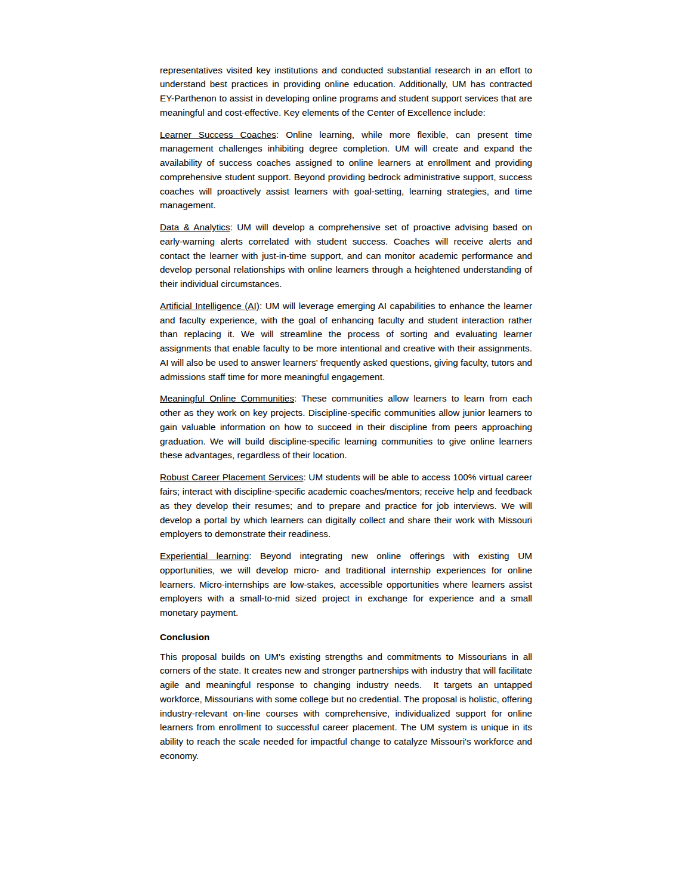representatives visited key institutions and conducted substantial research in an effort to understand best practices in providing online education. Additionally, UM has contracted EY-Parthenon to assist in developing online programs and student support services that are meaningful and cost-effective. Key elements of the Center of Excellence include:
Learner Success Coaches: Online learning, while more flexible, can present time management challenges inhibiting degree completion. UM will create and expand the availability of success coaches assigned to online learners at enrollment and providing comprehensive student support. Beyond providing bedrock administrative support, success coaches will proactively assist learners with goal-setting, learning strategies, and time management.
Data & Analytics: UM will develop a comprehensive set of proactive advising based on early-warning alerts correlated with student success. Coaches will receive alerts and contact the learner with just-in-time support, and can monitor academic performance and develop personal relationships with online learners through a heightened understanding of their individual circumstances.
Artificial Intelligence (AI): UM will leverage emerging AI capabilities to enhance the learner and faculty experience, with the goal of enhancing faculty and student interaction rather than replacing it. We will streamline the process of sorting and evaluating learner assignments that enable faculty to be more intentional and creative with their assignments. AI will also be used to answer learners' frequently asked questions, giving faculty, tutors and admissions staff time for more meaningful engagement.
Meaningful Online Communities: These communities allow learners to learn from each other as they work on key projects. Discipline-specific communities allow junior learners to gain valuable information on how to succeed in their discipline from peers approaching graduation. We will build discipline-specific learning communities to give online learners these advantages, regardless of their location.
Robust Career Placement Services: UM students will be able to access 100% virtual career fairs; interact with discipline-specific academic coaches/mentors; receive help and feedback as they develop their resumes; and to prepare and practice for job interviews. We will develop a portal by which learners can digitally collect and share their work with Missouri employers to demonstrate their readiness.
Experiential learning: Beyond integrating new online offerings with existing UM opportunities, we will develop micro- and traditional internship experiences for online learners. Micro-internships are low-stakes, accessible opportunities where learners assist employers with a small-to-mid sized project in exchange for experience and a small monetary payment.
Conclusion
This proposal builds on UM's existing strengths and commitments to Missourians in all corners of the state. It creates new and stronger partnerships with industry that will facilitate agile and meaningful response to changing industry needs. It targets an untapped workforce, Missourians with some college but no credential. The proposal is holistic, offering industry-relevant on-line courses with comprehensive, individualized support for online learners from enrollment to successful career placement. The UM system is unique in its ability to reach the scale needed for impactful change to catalyze Missouri's workforce and economy.